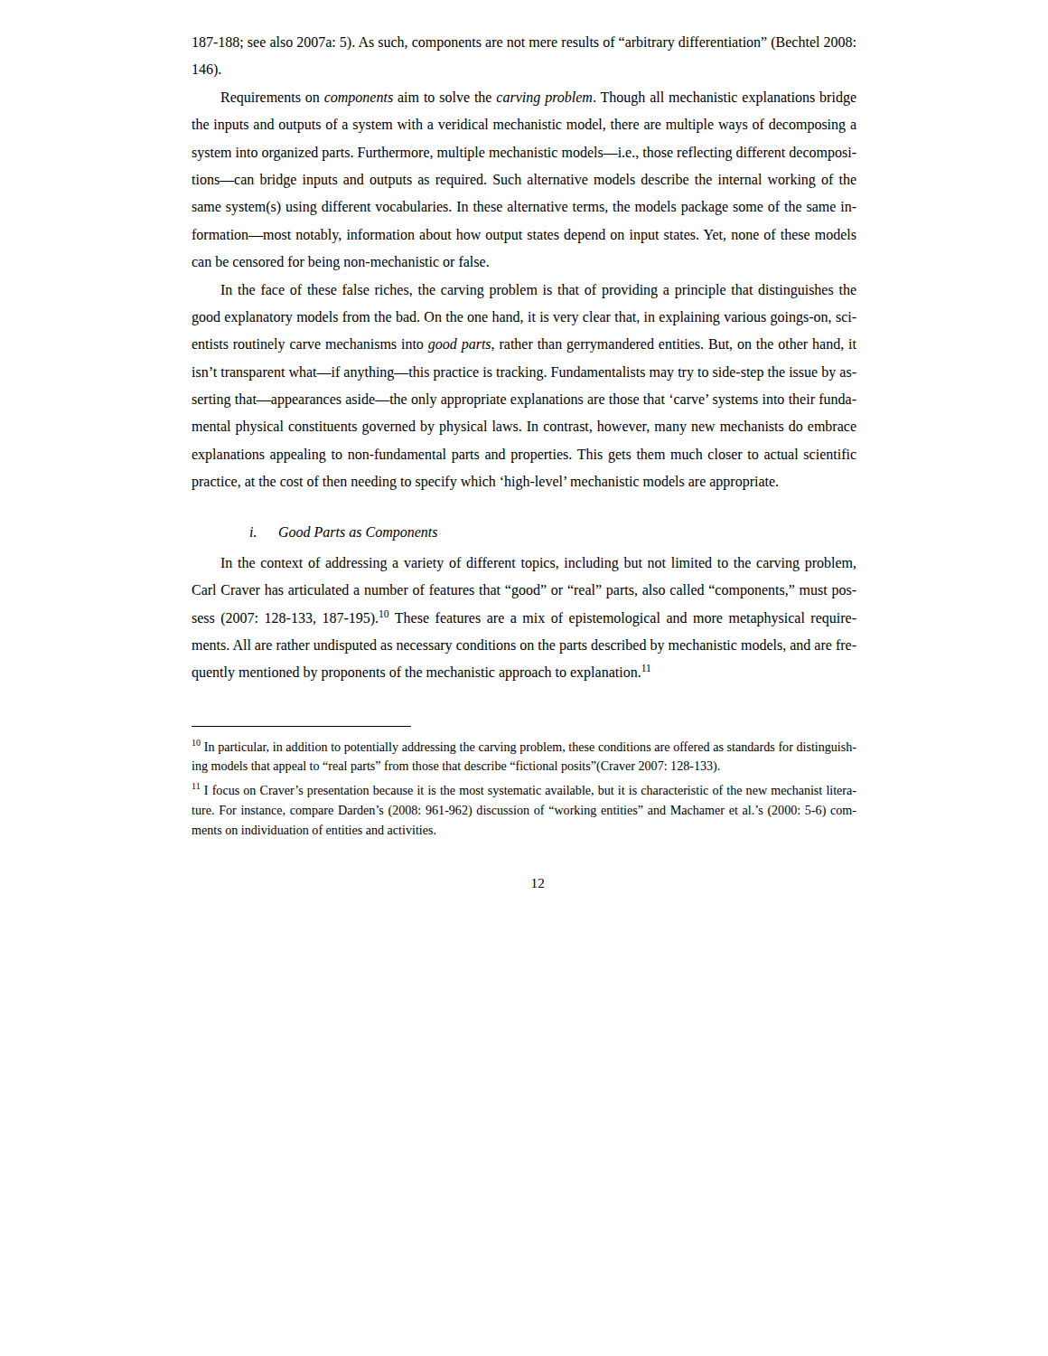187-188; see also 2007a: 5). As such, components are not mere results of “arbitrary differentiation” (Bechtel 2008: 146).
Requirements on components aim to solve the carving problem. Though all mechanistic explanations bridge the inputs and outputs of a system with a veridical mechanistic model, there are multiple ways of decomposing a system into organized parts. Furthermore, multiple mechanistic models—i.e., those reflecting different decompositions—can bridge inputs and outputs as required. Such alternative models describe the internal working of the same system(s) using different vocabularies. In these alternative terms, the models package some of the same information—most notably, information about how output states depend on input states. Yet, none of these models can be censored for being non-mechanistic or false.
In the face of these false riches, the carving problem is that of providing a principle that distinguishes the good explanatory models from the bad. On the one hand, it is very clear that, in explaining various goings-on, scientists routinely carve mechanisms into good parts, rather than gerrymandered entities. But, on the other hand, it isn’t transparent what—if anything—this practice is tracking. Fundamentalists may try to side-step the issue by asserting that—appearances aside—the only appropriate explanations are those that ‘carve’ systems into their fundamental physical constituents governed by physical laws. In contrast, however, many new mechanists do embrace explanations appealing to non-fundamental parts and properties. This gets them much closer to actual scientific practice, at the cost of then needing to specify which ‘high-level’ mechanistic models are appropriate.
i. Good Parts as Components
In the context of addressing a variety of different topics, including but not limited to the carving problem, Carl Craver has articulated a number of features that “good” or “real” parts, also called “components,” must possess (2007: 128-133, 187-195).10 These features are a mix of epistemological and more metaphysical requirements. All are rather undisputed as necessary conditions on the parts described by mechanistic models, and are frequently mentioned by proponents of the mechanistic approach to explanation.11
10 In particular, in addition to potentially addressing the carving problem, these conditions are offered as standards for distinguishing models that appeal to “real parts” from those that describe “fictional posits”(Craver 2007: 128-133).
11 I focus on Craver’s presentation because it is the most systematic available, but it is characteristic of the new mechanist literature. For instance, compare Darden’s (2008: 961-962) discussion of “working entities” and Machamer et al.’s (2000: 5-6) comments on individuation of entities and activities.
12